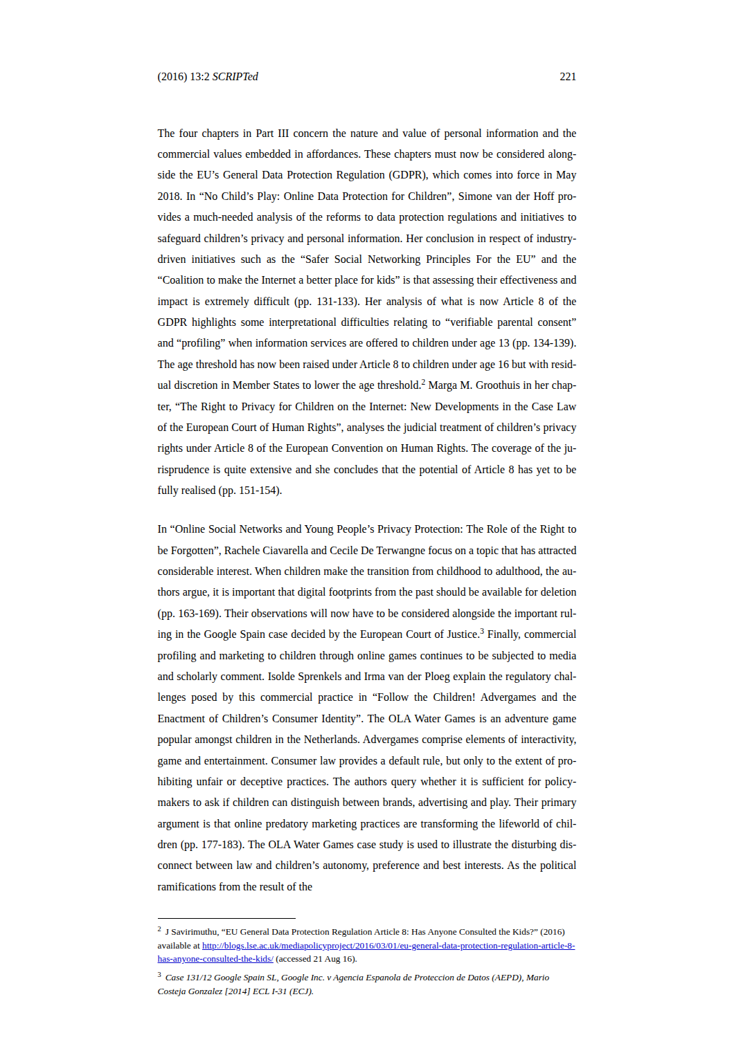(2016) 13:2 SCRIPTed 221
The four chapters in Part III concern the nature and value of personal information and the commercial values embedded in affordances. These chapters must now be considered alongside the EU’s General Data Protection Regulation (GDPR), which comes into force in May 2018. In “No Child’s Play: Online Data Protection for Children”, Simone van der Hoff provides a much-needed analysis of the reforms to data protection regulations and initiatives to safeguard children’s privacy and personal information. Her conclusion in respect of industry-driven initiatives such as the “Safer Social Networking Principles For the EU” and the “Coalition to make the Internet a better place for kids” is that assessing their effectiveness and impact is extremely difficult (pp. 131-133). Her analysis of what is now Article 8 of the GDPR highlights some interpretational difficulties relating to “verifiable parental consent” and “profiling” when information services are offered to children under age 13 (pp. 134-139). The age threshold has now been raised under Article 8 to children under age 16 but with residual discretion in Member States to lower the age threshold.2 Marga M. Groothuis in her chapter, “The Right to Privacy for Children on the Internet: New Developments in the Case Law of the European Court of Human Rights”, analyses the judicial treatment of children’s privacy rights under Article 8 of the European Convention on Human Rights. The coverage of the jurisprudence is quite extensive and she concludes that the potential of Article 8 has yet to be fully realised (pp. 151-154).
In “Online Social Networks and Young People’s Privacy Protection: The Role of the Right to be Forgotten”, Rachele Ciavarella and Cecile De Terwangne focus on a topic that has attracted considerable interest. When children make the transition from childhood to adulthood, the authors argue, it is important that digital footprints from the past should be available for deletion (pp. 163-169). Their observations will now have to be considered alongside the important ruling in the Google Spain case decided by the European Court of Justice.3 Finally, commercial profiling and marketing to children through online games continues to be subjected to media and scholarly comment. Isolde Sprenkels and Irma van der Ploeg explain the regulatory challenges posed by this commercial practice in “Follow the Children! Advergames and the Enactment of Children’s Consumer Identity”. The OLA Water Games is an adventure game popular amongst children in the Netherlands. Advergames comprise elements of interactivity, game and entertainment. Consumer law provides a default rule, but only to the extent of prohibiting unfair or deceptive practices. The authors query whether it is sufficient for policymakers to ask if children can distinguish between brands, advertising and play. Their primary argument is that online predatory marketing practices are transforming the lifeworld of children (pp. 177-183). The OLA Water Games case study is used to illustrate the disturbing disconnect between law and children’s autonomy, preference and best interests. As the political ramifications from the result of the
2 J Savirimuthu, “EU General Data Protection Regulation Article 8: Has Anyone Consulted the Kids?” (2016) available at http://blogs.lse.ac.uk/mediapolicyproject/2016/03/01/eu-general-data-protection-regulation-article-8-has-anyone-consulted-the-kids/ (accessed 21 Aug 16).
3 Case 131/12 Google Spain SL, Google Inc. v Agencia Espanola de Proteccion de Datos (AEPD), Mario Costeja Gonzalez [2014] ECL I-31 (ECJ).